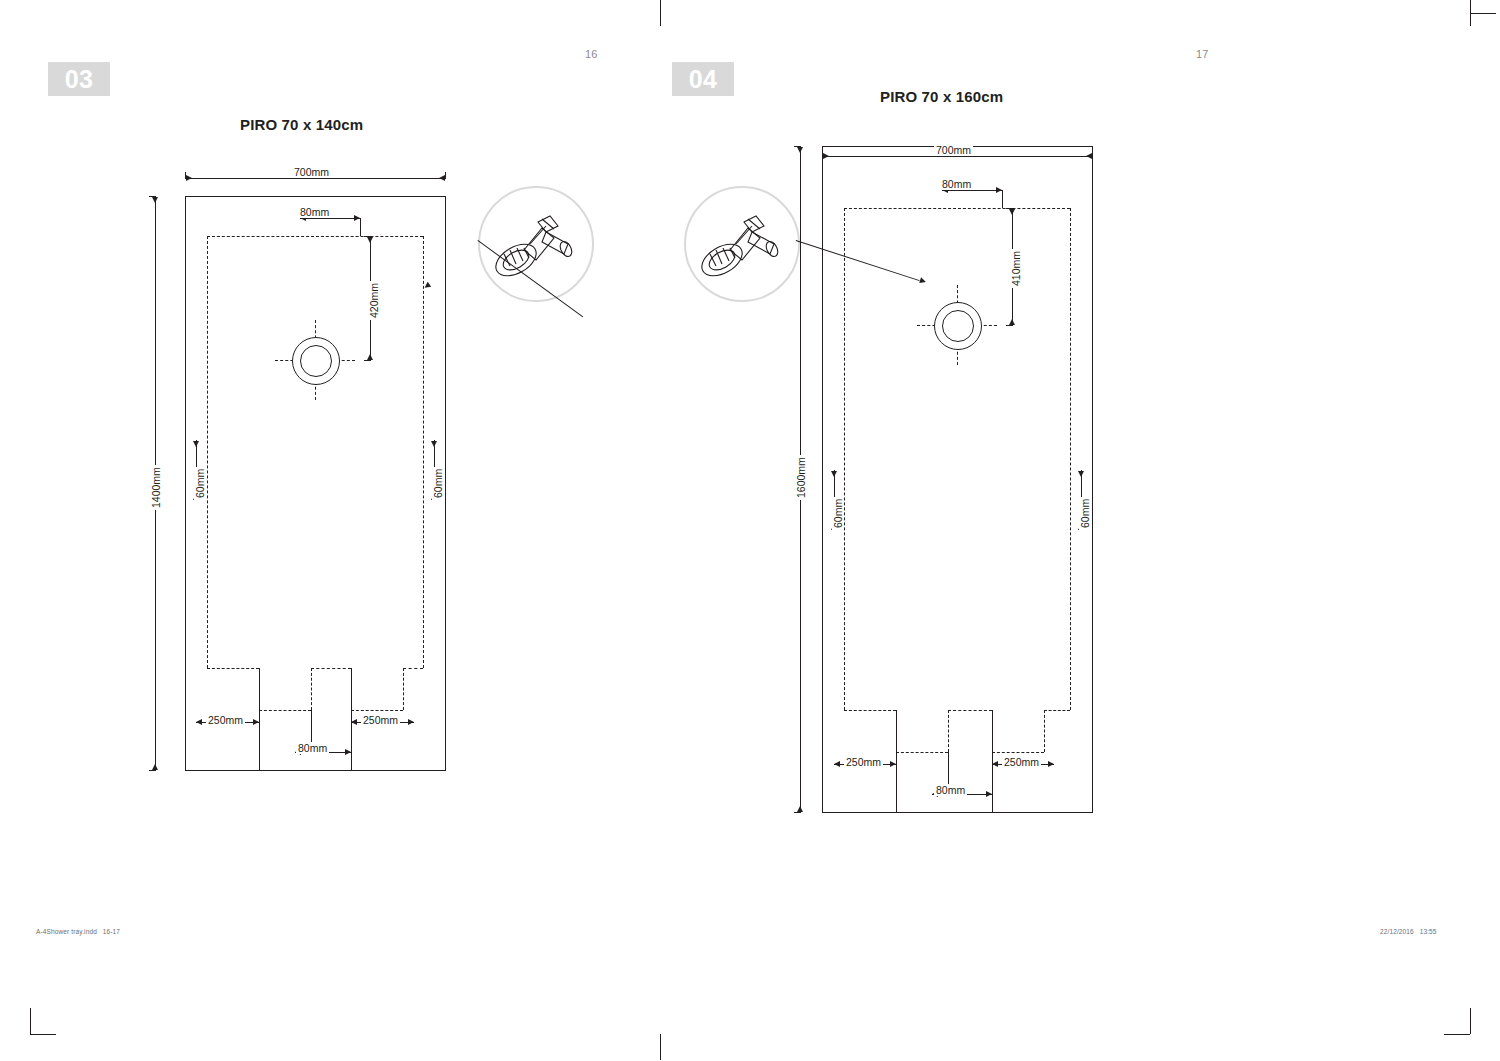16
17
03
PIRO 70 x 140cm
700mm
1400mm
80mm
420mm
60mm
60mm
250mm
250mm
80mm
04
PIRO 70 x 160cm
700mm
1600mm
80mm
410mm
60mm
60mm
250mm
250mm
80mm
A-4Shower tray.indd 16-17
22/12/2016 13:55